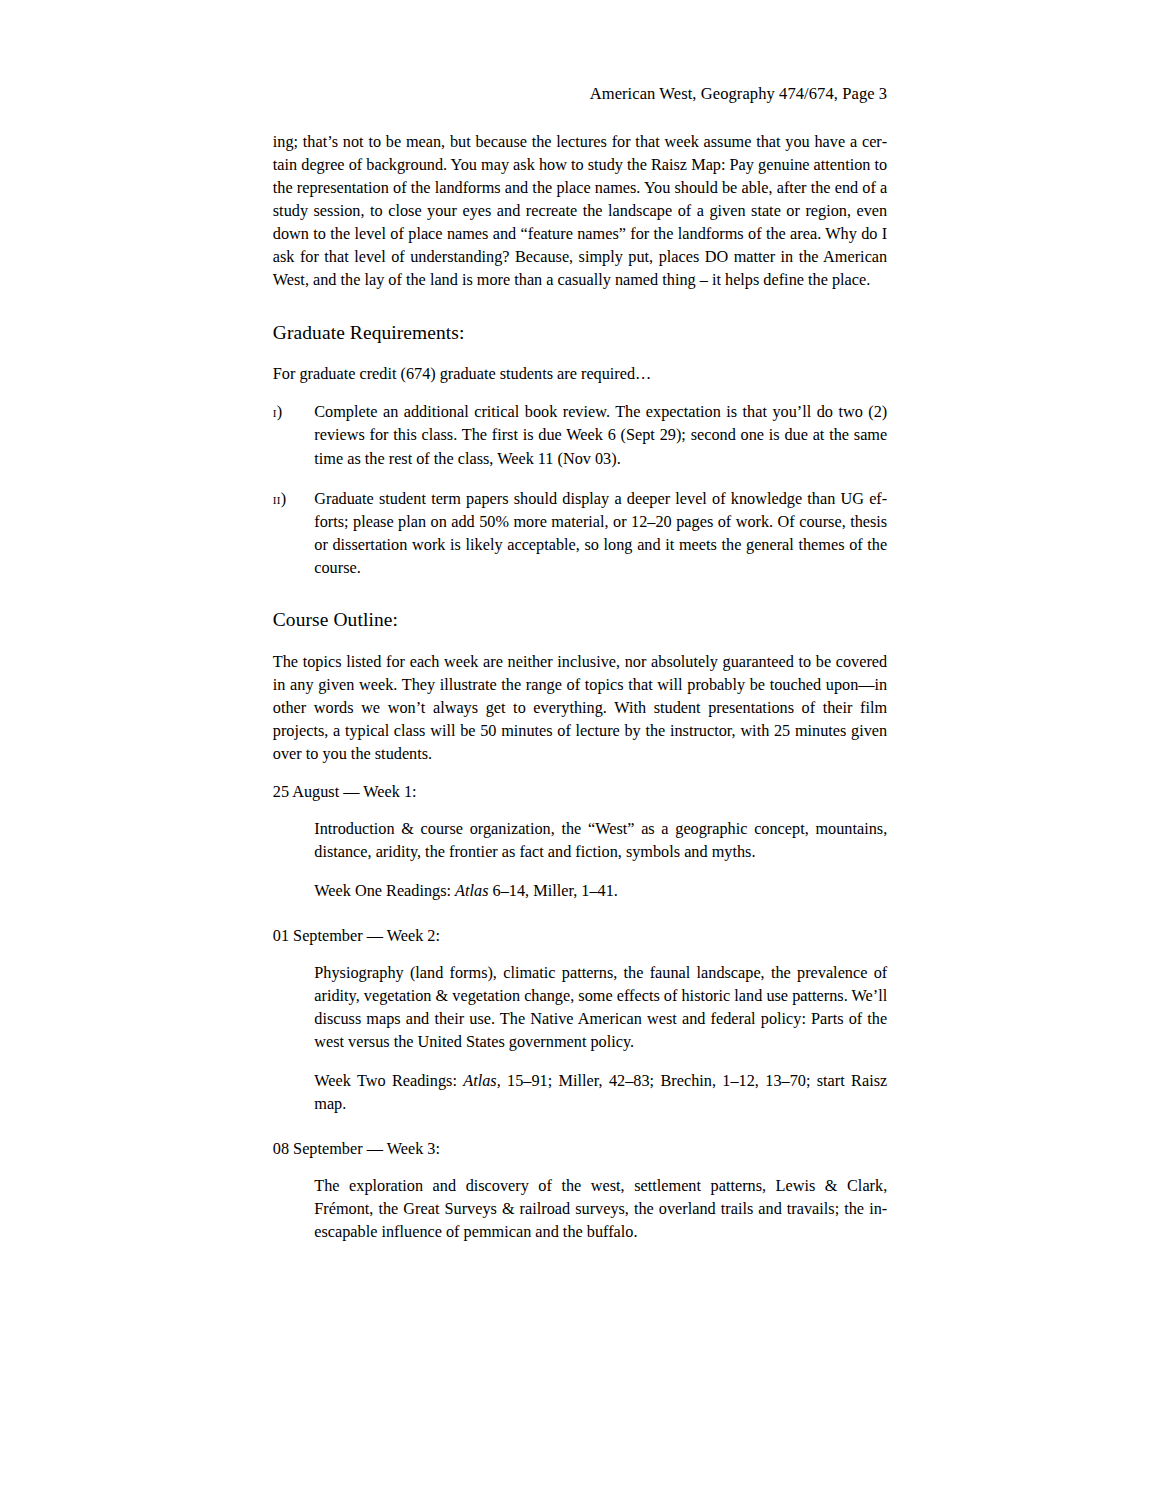American West, Geography 474/674, Page 3
ing; that’s not to be mean, but because the lectures for that week assume that you have a certain degree of background. You may ask how to study the Raisz Map: Pay genuine attention to the representation of the landforms and the place names. You should be able, after the end of a study session, to close your eyes and recreate the landscape of a given state or region, even down to the level of place names and “feature names” for the landforms of the area. Why do I ask for that level of understanding? Because, simply put, places DO matter in the American West, and the lay of the land is more than a casually named thing – it helps define the place.
Graduate Requirements:
For graduate credit (674) graduate students are required…
Complete an additional critical book review. The expectation is that you’ll do two (2) reviews for this class. The first is due Week 6 (Sept 29); second one is due at the same time as the rest of the class, Week 11 (Nov 03).
Graduate student term papers should display a deeper level of knowledge than UG efforts; please plan on add 50% more material, or 12–20 pages of work. Of course, thesis or dissertation work is likely acceptable, so long and it meets the general themes of the course.
Course Outline:
The topics listed for each week are neither inclusive, nor absolutely guaranteed to be covered in any given week. They illustrate the range of topics that will probably be touched upon—in other words we won’t always get to everything. With student presentations of their film projects, a typical class will be 50 minutes of lecture by the instructor, with 25 minutes given over to you the students.
25 August — Week 1:
Introduction & course organization, the “West” as a geographic concept, mountains, distance, aridity, the frontier as fact and fiction, symbols and myths.
Week One Readings: Atlas 6–14, Miller, 1–41.
01 September — Week 2:
Physiography (land forms), climatic patterns, the faunal landscape, the prevalence of aridity, vegetation & vegetation change, some effects of historic land use patterns. We’ll discuss maps and their use. The Native American west and federal policy: Parts of the west versus the United States government policy.
Week Two Readings: Atlas, 15–91; Miller, 42–83; Brechin, 1–12, 13–70; start Raisz map.
08 September — Week 3:
The exploration and discovery of the west, settlement patterns, Lewis & Clark, Frémont, the Great Surveys & railroad surveys, the overland trails and travails; the inescapable influence of pemmican and the buffalo.